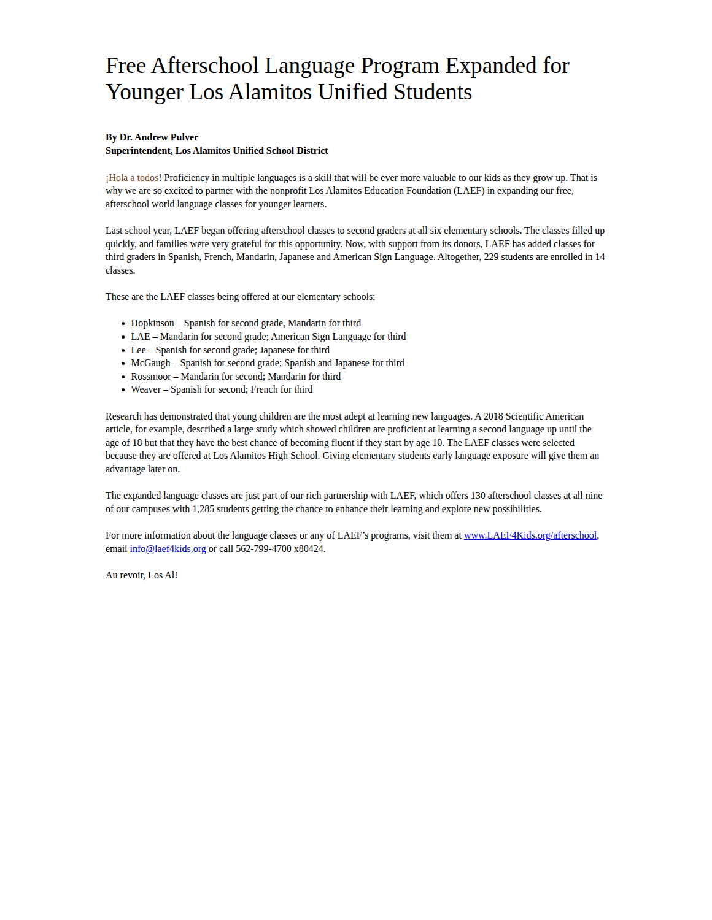Free Afterschool Language Program Expanded for Younger Los Alamitos Unified Students
By Dr. Andrew Pulver Superintendent, Los Alamitos Unified School District
¡Hola a todos! Proficiency in multiple languages is a skill that will be ever more valuable to our kids as they grow up. That is why we are so excited to partner with the nonprofit Los Alamitos Education Foundation (LAEF) in expanding our free, afterschool world language classes for younger learners.
Last school year, LAEF began offering afterschool classes to second graders at all six elementary schools. The classes filled up quickly, and families were very grateful for this opportunity. Now, with support from its donors, LAEF has added classes for third graders in Spanish, French, Mandarin, Japanese and American Sign Language. Altogether, 229 students are enrolled in 14 classes.
These are the LAEF classes being offered at our elementary schools:
Hopkinson – Spanish for second grade, Mandarin for third
LAE – Mandarin for second grade; American Sign Language for third
Lee – Spanish for second grade; Japanese for third
McGaugh – Spanish for second grade; Spanish and Japanese for third
Rossmoor – Mandarin for second; Mandarin for third
Weaver – Spanish for second; French for third
Research has demonstrated that young children are the most adept at learning new languages. A 2018 Scientific American article, for example, described a large study which showed children are proficient at learning a second language up until the age of 18 but that they have the best chance of becoming fluent if they start by age 10. The LAEF classes were selected because they are offered at Los Alamitos High School. Giving elementary students early language exposure will give them an advantage later on.
The expanded language classes are just part of our rich partnership with LAEF, which offers 130 afterschool classes at all nine of our campuses with 1,285 students getting the chance to enhance their learning and explore new possibilities.
For more information about the language classes or any of LAEF’s programs, visit them at www.LAEF4Kids.org/afterschool, email info@laef4kids.org or call 562-799-4700 x80424.
Au revoir, Los Al!